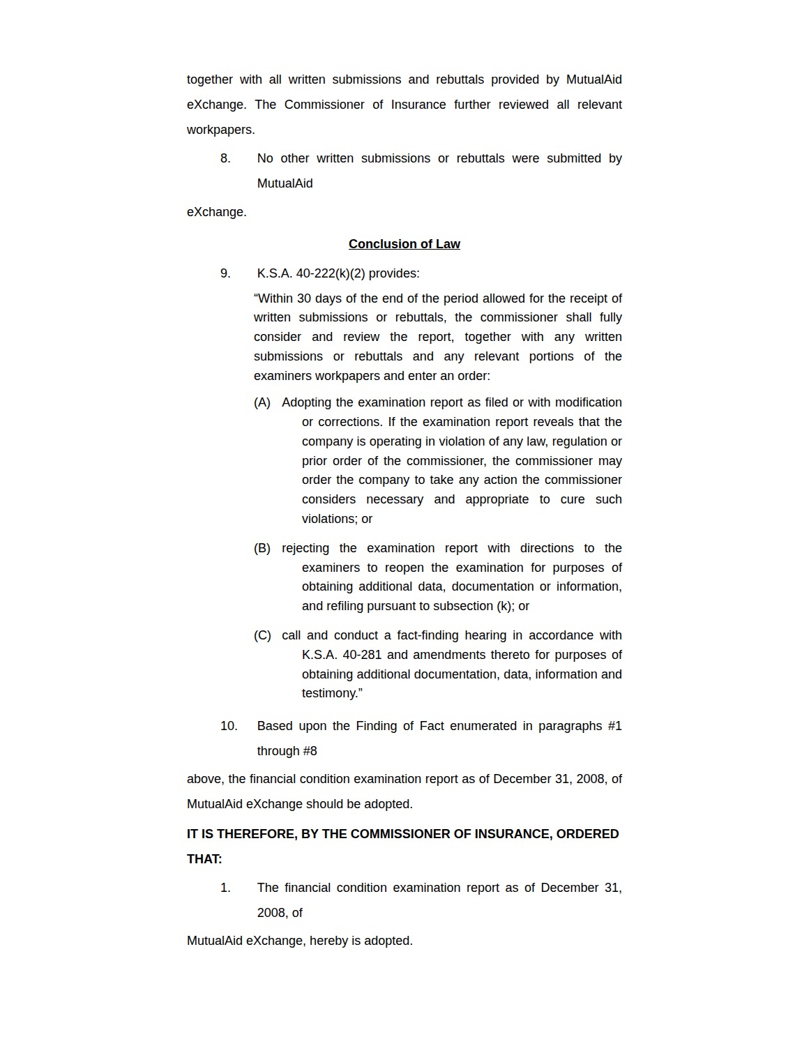together with all written submissions and rebuttals provided by MutualAid eXchange. The Commissioner of Insurance further reviewed all relevant workpapers.
8.
No other written submissions or rebuttals were submitted by MutualAid
eXchange.
Conclusion of Law
9.
K.S.A. 40-222(k)(2) provides:
“Within 30 days of the end of the period allowed for the receipt of written submissions or rebuttals, the commissioner shall fully consider and review the report, together with any written submissions or rebuttals and any relevant portions of the examiners workpapers and enter an order:
(A)
Adopting the examination report as filed or with modification or corrections. If the examination report reveals that the company is operating in violation of any law, regulation or prior order of the commissioner, the commissioner may order the company to take any action the commissioner considers necessary and appropriate to cure such violations; or
(B)
rejecting the examination report with directions to the examiners to reopen the examination for purposes of obtaining additional data, documentation or information, and refiling pursuant to subsection (k); or
(C)
call and conduct a fact-finding hearing in accordance with K.S.A. 40-281 and amendments thereto for purposes of obtaining additional documentation, data, information and testimony.”
10.
Based upon the Finding of Fact enumerated in paragraphs #1 through #8
above, the financial condition examination report as of December 31, 2008, of MutualAid eXchange should be adopted.
IT IS THEREFORE, BY THE COMMISSIONER OF INSURANCE, ORDERED THAT:
1.
The financial condition examination report as of December 31, 2008, of
MutualAid eXchange, hereby is adopted.